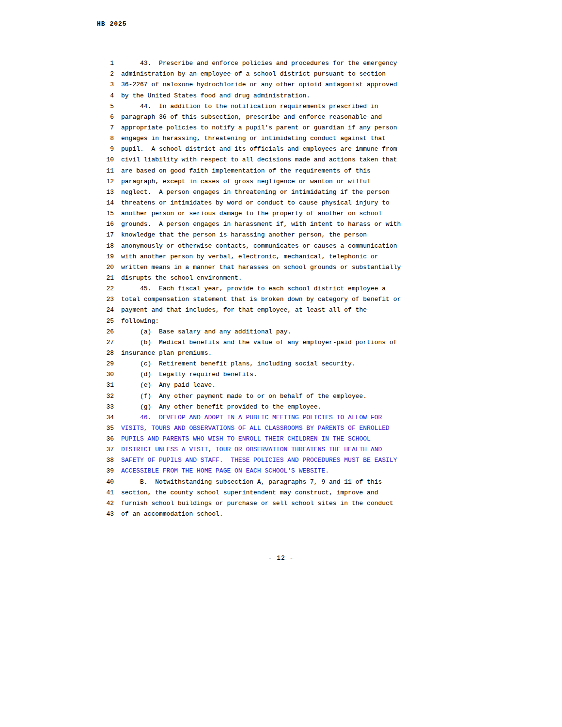HB 2025
| 1 | 43. Prescribe and enforce policies and procedures for the emergency |
| 2 | administration by an employee of a school district pursuant to section |
| 3 | 36-2267 of naloxone hydrochloride or any other opioid antagonist approved |
| 4 | by the United States food and drug administration. |
| 5 | 44. In addition to the notification requirements prescribed in |
| 6 | paragraph 36 of this subsection, prescribe and enforce reasonable and |
| 7 | appropriate policies to notify a pupil's parent or guardian if any person |
| 8 | engages in harassing, threatening or intimidating conduct against that |
| 9 | pupil. A school district and its officials and employees are immune from |
| 10 | civil liability with respect to all decisions made and actions taken that |
| 11 | are based on good faith implementation of the requirements of this |
| 12 | paragraph, except in cases of gross negligence or wanton or wilful |
| 13 | neglect. A person engages in threatening or intimidating if the person |
| 14 | threatens or intimidates by word or conduct to cause physical injury to |
| 15 | another person or serious damage to the property of another on school |
| 16 | grounds. A person engages in harassment if, with intent to harass or with |
| 17 | knowledge that the person is harassing another person, the person |
| 18 | anonymously or otherwise contacts, communicates or causes a communication |
| 19 | with another person by verbal, electronic, mechanical, telephonic or |
| 20 | written means in a manner that harasses on school grounds or substantially |
| 21 | disrupts the school environment. |
| 22 | 45. Each fiscal year, provide to each school district employee a |
| 23 | total compensation statement that is broken down by category of benefit or |
| 24 | payment and that includes, for that employee, at least all of the |
| 25 | following: |
| 26 | (a) Base salary and any additional pay. |
| 27 | (b) Medical benefits and the value of any employer-paid portions of |
| 28 | insurance plan premiums. |
| 29 | (c) Retirement benefit plans, including social security. |
| 30 | (d) Legally required benefits. |
| 31 | (e) Any paid leave. |
| 32 | (f) Any other payment made to or on behalf of the employee. |
| 33 | (g) Any other benefit provided to the employee. |
| 34 | 46. DEVELOP AND ADOPT IN A PUBLIC MEETING POLICIES TO ALLOW FOR |
| 35 | VISITS, TOURS AND OBSERVATIONS OF ALL CLASSROOMS BY PARENTS OF ENROLLED |
| 36 | PUPILS AND PARENTS WHO WISH TO ENROLL THEIR CHILDREN IN THE SCHOOL |
| 37 | DISTRICT UNLESS A VISIT, TOUR OR OBSERVATION THREATENS THE HEALTH AND |
| 38 | SAFETY OF PUPILS AND STAFF. THESE POLICIES AND PROCEDURES MUST BE EASILY |
| 39 | ACCESSIBLE FROM THE HOME PAGE ON EACH SCHOOL'S WEBSITE. |
| 40 | B. Notwithstanding subsection A, paragraphs 7, 9 and 11 of this |
| 41 | section, the county school superintendent may construct, improve and |
| 42 | furnish school buildings or purchase or sell school sites in the conduct |
| 43 | of an accommodation school. |
- 12 -